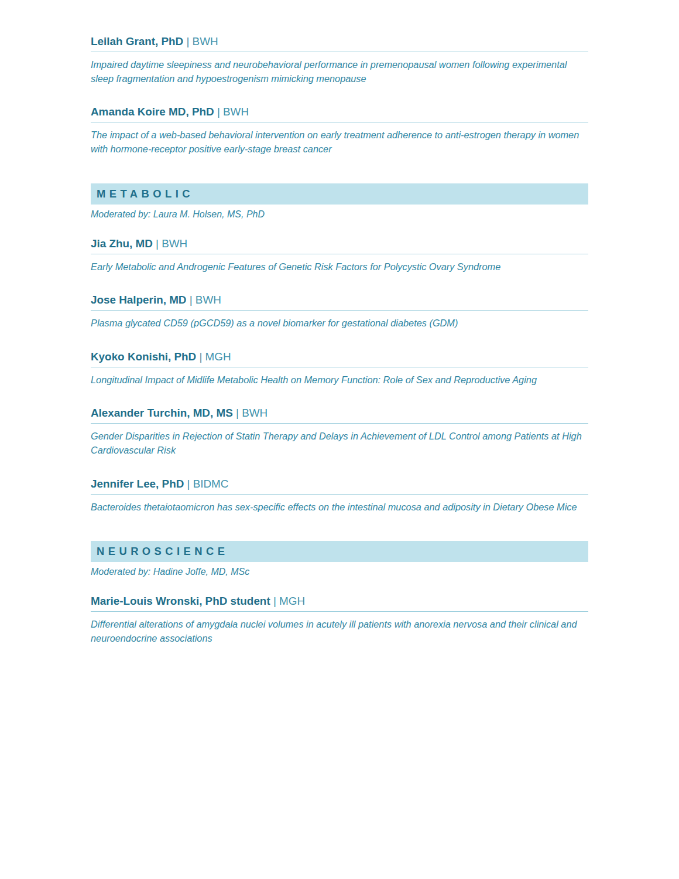Leilah Grant, PhD | BWH
Impaired daytime sleepiness and neurobehavioral performance in premenopausal women following experimental sleep fragmentation and hypoestrogenism mimicking menopause
Amanda Koire MD, PhD | BWH
The impact of a web-based behavioral intervention on early treatment adherence to anti-estrogen therapy in women with hormone-receptor positive early-stage breast cancer
METABOLIC
Moderated by: Laura M. Holsen, MS, PhD
Jia Zhu, MD | BWH
Early Metabolic and Androgenic Features of Genetic Risk Factors for Polycystic Ovary Syndrome
Jose Halperin, MD | BWH
Plasma glycated CD59 (pGCD59) as a novel biomarker for gestational diabetes (GDM)
Kyoko Konishi, PhD | MGH
Longitudinal Impact of Midlife Metabolic Health on Memory Function: Role of Sex and Reproductive Aging
Alexander Turchin, MD, MS | BWH
Gender Disparities in Rejection of Statin Therapy and Delays in Achievement of LDL Control among Patients at High Cardiovascular Risk
Jennifer Lee, PhD | BIDMC
Bacteroides thetaiotaomicron has sex-specific effects on the intestinal mucosa and adiposity in Dietary Obese Mice
NEUROSCIENCE
Moderated by: Hadine Joffe, MD, MSc
Marie-Louis Wronski, PhD student | MGH
Differential alterations of amygdala nuclei volumes in acutely ill patients with anorexia nervosa and their clinical and neuroendocrine associations